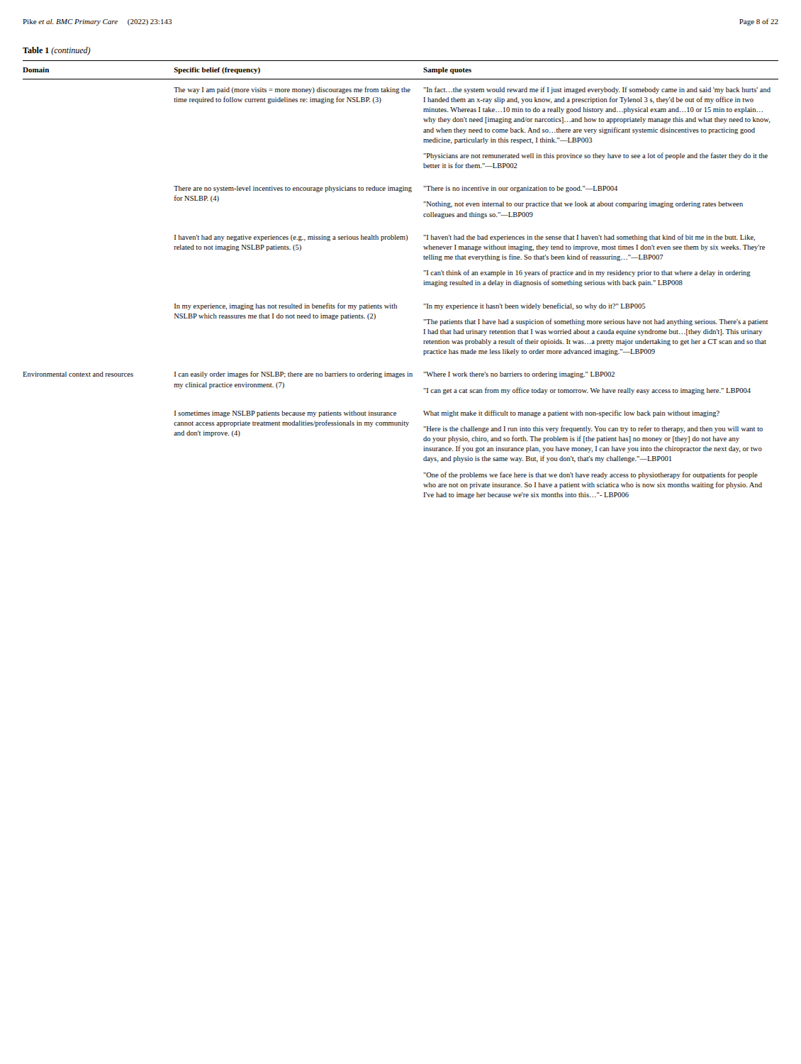Pike et al. BMC Primary Care (2022) 23:143
Page 8 of 22
Table 1 (continued)
| Domain | Specific belief (frequency) | Sample quotes |
| --- | --- | --- |
| | The way I am paid (more visits = more money) discourages me from taking the time required to follow current guidelines re: imaging for NSLBP. (3) | "In fact…the system would reward me if I just imaged everybody. If somebody came in and said 'my back hurts' and I handed them an x-ray slip and, you know, and a prescription for Tylenol 3 s, they'd be out of my office in two minutes. Whereas I take…10 min to do a really good history and…physical exam and…10 or 15 min to explain…why they don't need [imaging and/or narcotics]…and how to appropriately manage this and what they need to know, and when they need to come back. And so…there are very significant systemic disincentives to practicing good medicine, particularly in this respect, I think."—LBP003 "Physicians are not remunerated well in this province so they have to see a lot of people and the faster they do it the better it is for them."—LBP002 |
| | There are no system-level incentives to encourage physicians to reduce imaging for NSLBP. (4) | "There is no incentive in our organization to be good."—LBP004 "Nothing, not even internal to our practice that we look at about comparing imaging ordering rates between colleagues and things so."—LBP009 |
| | I haven't had any negative experiences (e.g., missing a serious health problem) related to not imaging NSLBP patients. (5) | "I haven't had the bad experiences in the sense that I haven't had something that kind of bit me in the butt. Like, whenever I manage without imaging, they tend to improve, most times I don't even see them by six weeks. They're telling me that everything is fine. So that's been kind of reassuring…"—LBP007 "I can't think of an example in 16 years of practice and in my residency prior to that where a delay in ordering imaging resulted in a delay in diagnosis of something serious with back pain." LBP008 |
| | In my experience, imaging has not resulted in benefits for my patients with NSLBP which reassures me that I do not need to image patients. (2) | "In my experience it hasn't been widely beneficial, so why do it?" LBP005 "The patients that I have had a suspicion of something more serious have not had anything serious. There's a patient I had that had urinary retention that I was worried about a cauda equine syndrome but…[they didn't]. This urinary retention was probably a result of their opioids. It was…a pretty major undertaking to get her a CT scan and so that practice has made me less likely to order more advanced imaging."—LBP009 |
| Environmental context and resources | I can easily order images for NSLBP; there are no barriers to ordering images in my clinical practice environment. (7) | "Where I work there's no barriers to ordering imaging." LBP002 "I can get a cat scan from my office today or tomorrow. We have really easy access to imaging here." LBP004 |
| | I sometimes image NSLBP patients because my patients without insurance cannot access appropriate treatment modalities/professionals in my community and don't improve. (4) | What might make it difficult to manage a patient with non-specific low back pain without imaging? "Here is the challenge and I run into this very frequently. You can try to refer to therapy, and then you will want to do your physio, chiro, and so forth. The problem is if [the patient has] no money or [they] do not have any insurance. If you got an insurance plan, you have money, I can have you into the chiropractor the next day, or two days, and physio is the same way. But, if you don't, that's my challenge."—LBP001 "One of the problems we face here is that we don't have ready access to physiotherapy for outpatients for people who are not on private insurance. So I have a patient with sciatica who is now six months waiting for physio. And I've had to image her because we're six months into this…"- LBP006 |